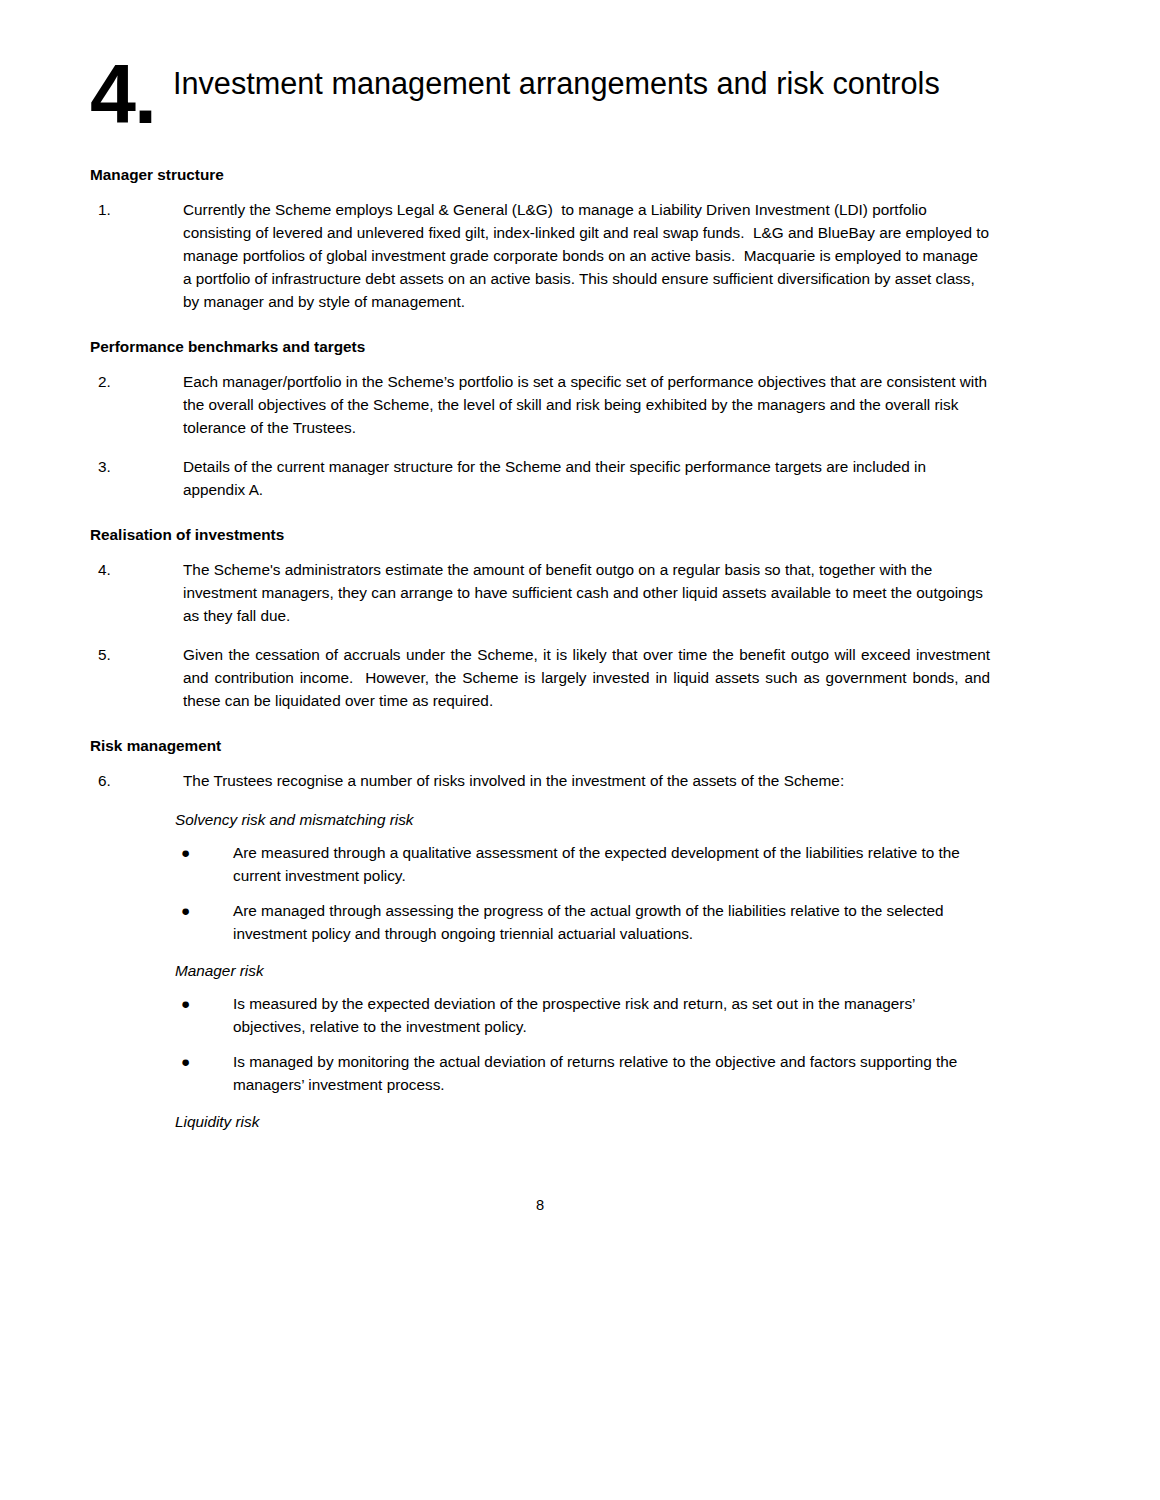4.
Investment management arrangements and risk controls
Manager structure
1. Currently the Scheme employs Legal & General (L&G) to manage a Liability Driven Investment (LDI) portfolio consisting of levered and unlevered fixed gilt, index-linked gilt and real swap funds. L&G and BlueBay are employed to manage portfolios of global investment grade corporate bonds on an active basis. Macquarie is employed to manage a portfolio of infrastructure debt assets on an active basis. This should ensure sufficient diversification by asset class, by manager and by style of management.
Performance benchmarks and targets
2. Each manager/portfolio in the Scheme’s portfolio is set a specific set of performance objectives that are consistent with the overall objectives of the Scheme, the level of skill and risk being exhibited by the managers and the overall risk tolerance of the Trustees.
3. Details of the current manager structure for the Scheme and their specific performance targets are included in appendix A.
Realisation of investments
4. The Scheme's administrators estimate the amount of benefit outgo on a regular basis so that, together with the investment managers, they can arrange to have sufficient cash and other liquid assets available to meet the outgoings as they fall due.
5. Given the cessation of accruals under the Scheme, it is likely that over time the benefit outgo will exceed investment and contribution income. However, the Scheme is largely invested in liquid assets such as government bonds, and these can be liquidated over time as required.
Risk management
6. The Trustees recognise a number of risks involved in the investment of the assets of the Scheme:
Solvency risk and mismatching risk
● Are measured through a qualitative assessment of the expected development of the liabilities relative to the current investment policy.
● Are managed through assessing the progress of the actual growth of the liabilities relative to the selected investment policy and through ongoing triennial actuarial valuations.
Manager risk
● Is measured by the expected deviation of the prospective risk and return, as set out in the managers’ objectives, relative to the investment policy.
● Is managed by monitoring the actual deviation of returns relative to the objective and factors supporting the managers’ investment process.
Liquidity risk
8